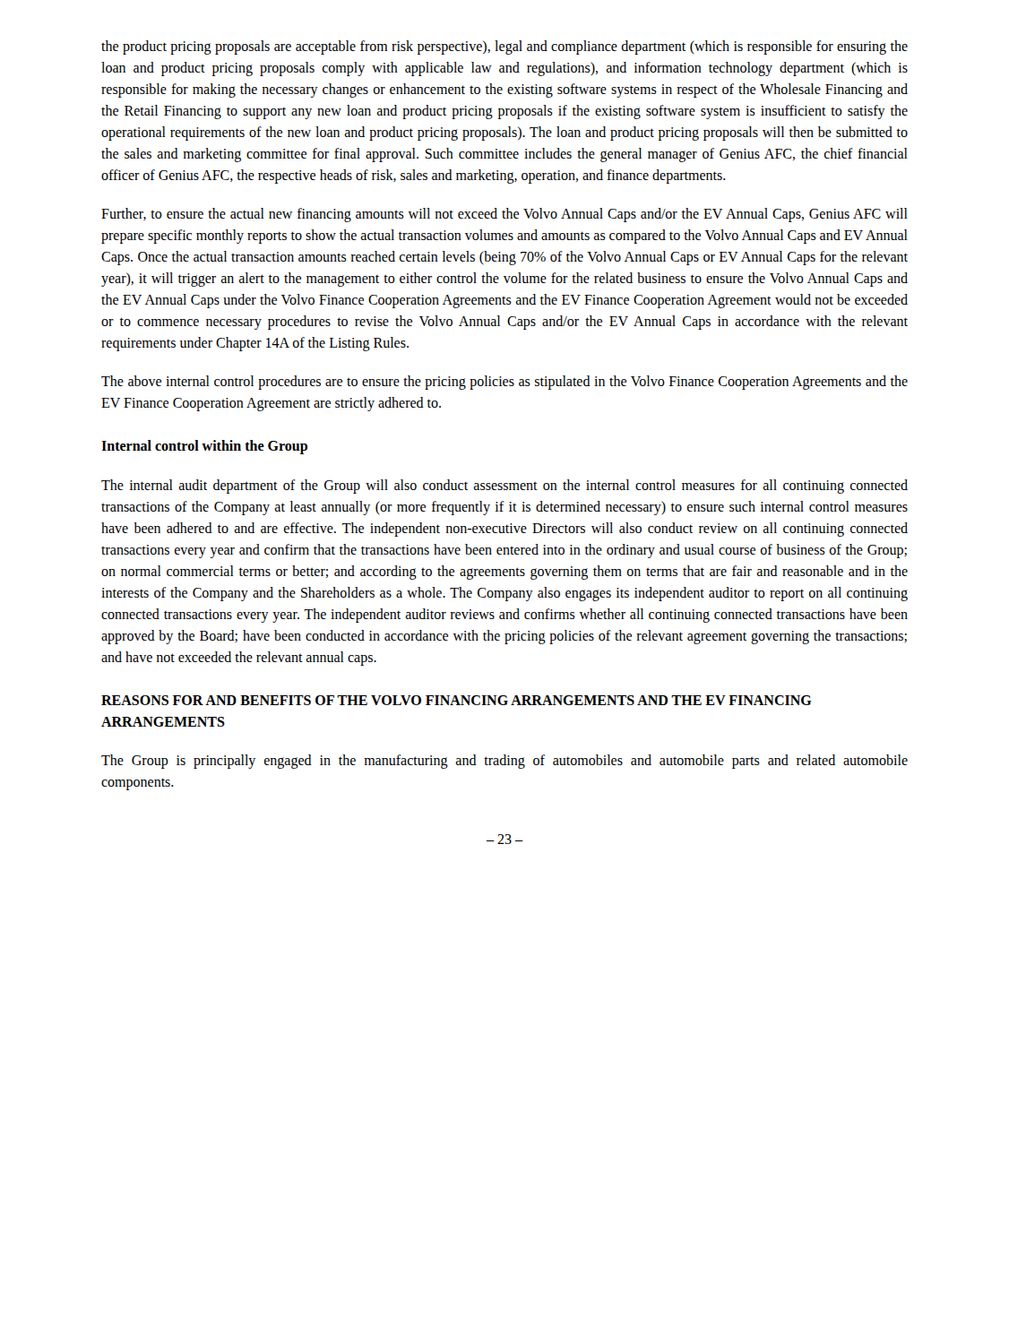the product pricing proposals are acceptable from risk perspective), legal and compliance department (which is responsible for ensuring the loan and product pricing proposals comply with applicable law and regulations), and information technology department (which is responsible for making the necessary changes or enhancement to the existing software systems in respect of the Wholesale Financing and the Retail Financing to support any new loan and product pricing proposals if the existing software system is insufficient to satisfy the operational requirements of the new loan and product pricing proposals). The loan and product pricing proposals will then be submitted to the sales and marketing committee for final approval. Such committee includes the general manager of Genius AFC, the chief financial officer of Genius AFC, the respective heads of risk, sales and marketing, operation, and finance departments.
Further, to ensure the actual new financing amounts will not exceed the Volvo Annual Caps and/or the EV Annual Caps, Genius AFC will prepare specific monthly reports to show the actual transaction volumes and amounts as compared to the Volvo Annual Caps and EV Annual Caps. Once the actual transaction amounts reached certain levels (being 70% of the Volvo Annual Caps or EV Annual Caps for the relevant year), it will trigger an alert to the management to either control the volume for the related business to ensure the Volvo Annual Caps and the EV Annual Caps under the Volvo Finance Cooperation Agreements and the EV Finance Cooperation Agreement would not be exceeded or to commence necessary procedures to revise the Volvo Annual Caps and/or the EV Annual Caps in accordance with the relevant requirements under Chapter 14A of the Listing Rules.
The above internal control procedures are to ensure the pricing policies as stipulated in the Volvo Finance Cooperation Agreements and the EV Finance Cooperation Agreement are strictly adhered to.
Internal control within the Group
The internal audit department of the Group will also conduct assessment on the internal control measures for all continuing connected transactions of the Company at least annually (or more frequently if it is determined necessary) to ensure such internal control measures have been adhered to and are effective. The independent non-executive Directors will also conduct review on all continuing connected transactions every year and confirm that the transactions have been entered into in the ordinary and usual course of business of the Group; on normal commercial terms or better; and according to the agreements governing them on terms that are fair and reasonable and in the interests of the Company and the Shareholders as a whole. The Company also engages its independent auditor to report on all continuing connected transactions every year. The independent auditor reviews and confirms whether all continuing connected transactions have been approved by the Board; have been conducted in accordance with the pricing policies of the relevant agreement governing the transactions; and have not exceeded the relevant annual caps.
REASONS FOR AND BENEFITS OF THE VOLVO FINANCING ARRANGEMENTS AND THE EV FINANCING ARRANGEMENTS
The Group is principally engaged in the manufacturing and trading of automobiles and automobile parts and related automobile components.
– 23 –